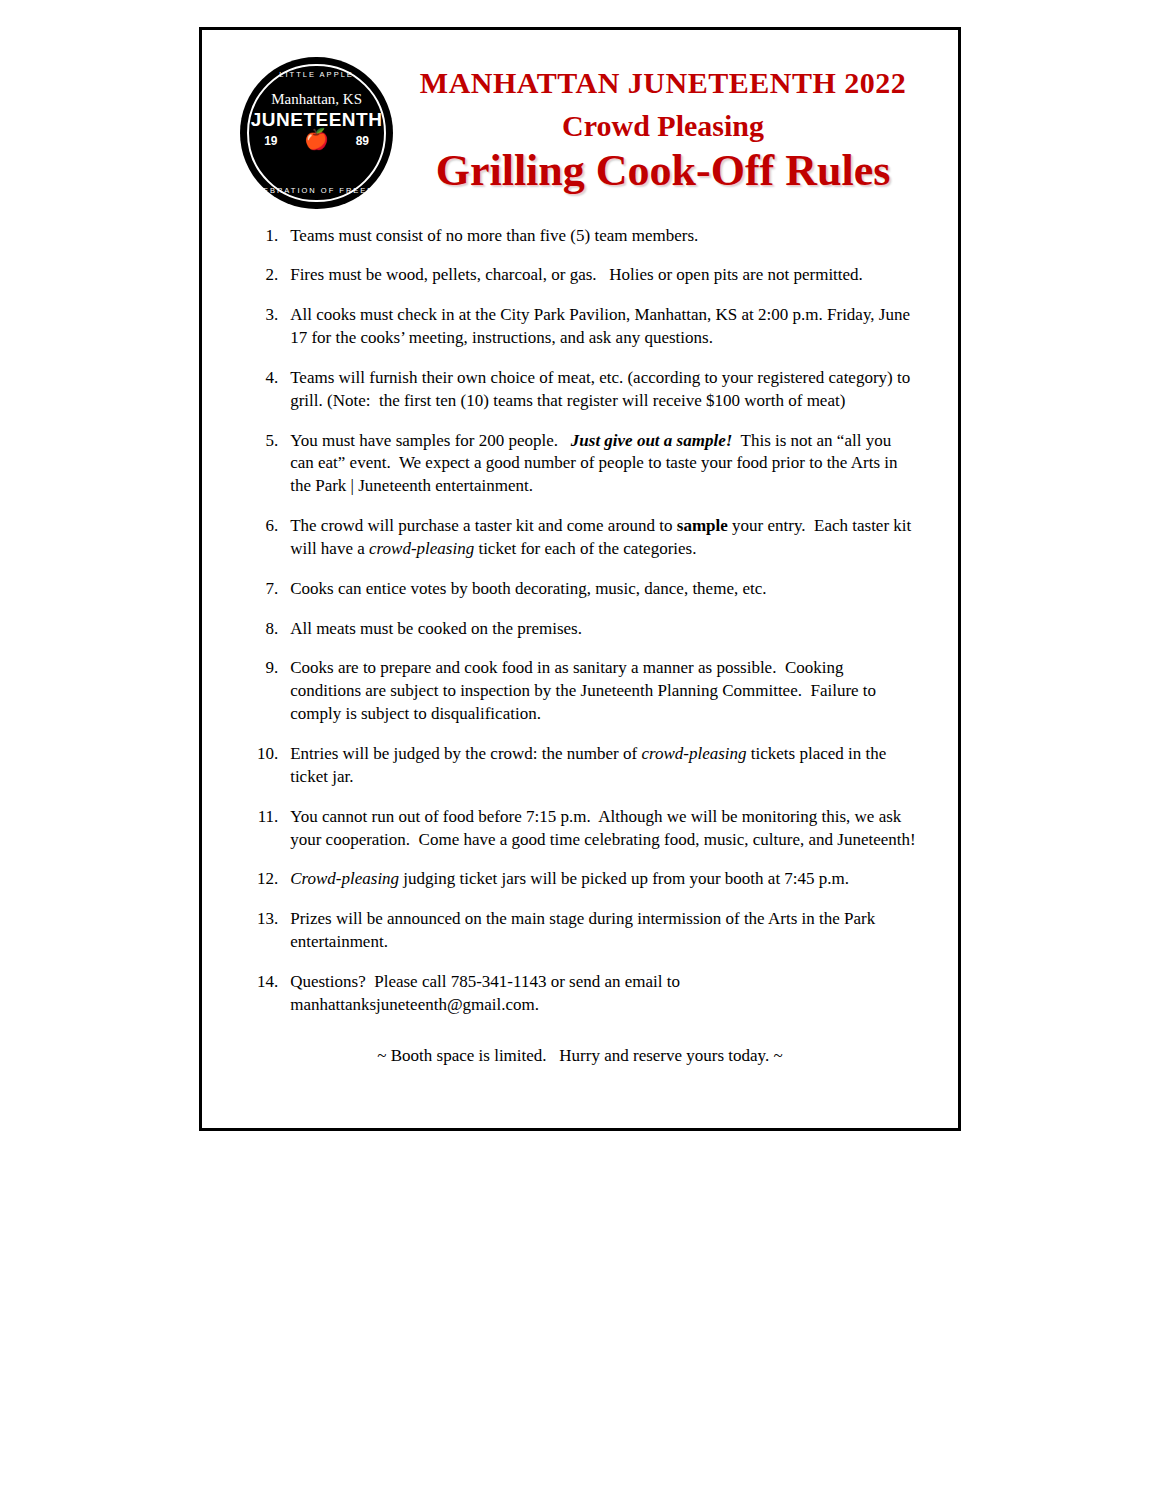Little Apple Manhattan, KS JUNETEENTH 1989 🍎 Celebration of Freedom
MANHATTAN JUNETEENTH 2022
Crowd Pleasing
Grilling Cook-Off Rules
Teams must consist of no more than five (5) team members.
Fires must be wood, pellets, charcoal, or gas. Holies or open pits are not permitted.
All cooks must check in at the City Park Pavilion, Manhattan, KS at 2:00 p.m. Friday, June 17 for the cooks’ meeting, instructions, and ask any questions.
Teams will furnish their own choice of meat, etc. (according to your registered category) to grill. (Note: the first ten (10) teams that register will receive $100 worth of meat)
You must have samples for 200 people. Just give out a sample! This is not an “all you can eat” event. We expect a good number of people to taste your food prior to the Arts in the Park | Juneteenth entertainment.
The crowd will purchase a taster kit and come around to sample your entry. Each taster kit will have a crowd-pleasing ticket for each of the categories.
Cooks can entice votes by booth decorating, music, dance, theme, etc.
All meats must be cooked on the premises.
Cooks are to prepare and cook food in as sanitary a manner as possible. Cooking conditions are subject to inspection by the Juneteenth Planning Committee. Failure to comply is subject to disqualification.
Entries will be judged by the crowd: the number of crowd-pleasing tickets placed in the ticket jar.
You cannot run out of food before 7:15 p.m. Although we will be monitoring this, we ask your cooperation. Come have a good time celebrating food, music, culture, and Juneteenth!
Crowd-pleasing judging ticket jars will be picked up from your booth at 7:45 p.m.
Prizes will be announced on the main stage during intermission of the Arts in the Park entertainment.
Questions? Please call 785-341-1143 or send an email to manhattanksjuneteenth@gmail.com.
~ Booth space is limited. Hurry and reserve yours today. ~